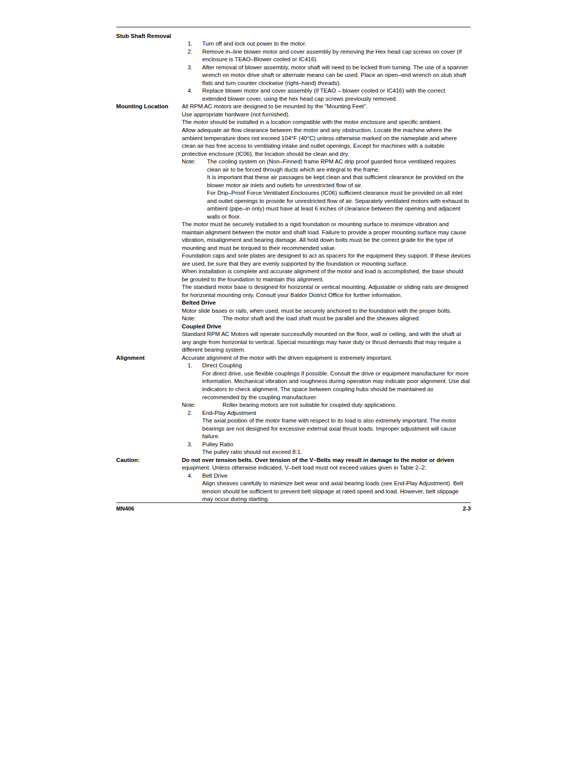Stub Shaft Removal
1. Turn off and lock out power to the motor.
2. Remove in–line blower motor and cover assembly by removing the Hex head cap screws on cover (if enclosure is TEAO–Blower cooled or IC416).
3. After removal of blower assembly, motor shaft will need to be locked from turning. The use of a spanner wrench on motor drive shaft or alternate means can be used. Place an open–end wrench on stub shaft flats and turn counter clockwise (right–hand) threads).
4. Replace blower motor and cover assembly (if TEAO – blower cooled or IC416) with the correct extended blower cover, using the hex head cap screws previously removed.
Mounting Location
All RPM AC motors are designed to be mounted by the “Mounting Feet”.
Use appropriate hardware (not furnished).
The motor should be installed in a location compatible with the motor enclosure and specific ambient.
Allow adequate air flow clearance between the motor and any obstruction. Locate the machine where the ambient temperature does not exceed 104°F (40°C) unless otherwise marked on the nameplate and where clean air has free access to ventilating intake and outlet openings. Except for machines with a suitable protective enclosure (IC06), the location should be clean and dry.
Note: The cooling system on (Non–Finned) frame RPM AC drip proof guarded force ventilated requires clean air to be forced through ducts which are integral to the frame.
It is important that these air passages be kept clean and that sufficient clearance be provided on the blower motor air inlets and outlets for unrestricted flow of air.
For Drip–Proof Force Ventilated Enclosures (IC06) sufficient clearance must be provided on all inlet and outlet openings to provide for unrestricted flow of air. Separately ventilated motors with exhaust to ambient (pipe–in only) must have at least 6 inches of clearance between the opening and adjacent walls or floor.
The motor must be securely installed to a rigid foundation or mounting surface to minimize vibration and maintain alignment between the motor and shaft load. Failure to provide a proper mounting surface may cause vibration, misalignment and bearing damage. All hold down bolts must be the correct grade for the type of mounting and must be torqued to their recommended value.
Foundation caps and sole plates are designed to act as spacers for the equipment they support. If these devices are used, be sure that they are evenly supported by the foundation or mounting surface.
When installation is complete and accurate alignment of the motor and load is accomplished, the base should be grouted to the foundation to maintain this alignment.
The standard motor base is designed for horizontal or vertical mounting. Adjustable or sliding rails are designed for horizontal mounting only. Consult your Baldor District Office for further information.
Belted Drive
Motor slide bases or rails, when used, must be securely anchored to the foundation with the proper bolts.
Note: The motor shaft and the load shaft must be parallel and the sheaves aligned.
Coupled Drive
Standard RPM AC Motors will operate successfully mounted on the floor, wall or ceiling, and with the shaft at any angle from horizontal to vertical. Special mountings may have duty or thrust demands that may require a different bearing system.
Alignment
Accurate alignment of the motor with the driven equipment is extremely important.
1. Direct Coupling
For direct drive, use flexible couplings if possible. Consult the drive or equipment manufacturer for more information. Mechanical vibration and roughness during operation may indicate poor alignment. Use dial indicators to check alignment. The space between coupling hubs should be maintained as recommended by the coupling manufacturer.
Note: Roller bearing motors are not suitable for coupled duty applications.
2. End-Play Adjustment
The axial position of the motor frame with respect to its load is also extremely important. The motor bearings are not designed for excessive external axial thrust loads. Improper adjustment will cause failure.
3. Pulley Ratio
The pulley ratio should not exceed 8:1.
Caution:
Do not over tension belts. Over tension of the V–Belts may result in damage to the motor or driven
equipment. Unless otherwise indicated, V–belt load must not exceed values given in Table 2–2.
4. Belt Drive
Align sheaves carefully to minimize belt wear and axial bearing loads (see End-Play Adjustment). Belt tension should be sufficient to prevent belt slippage at rated speed and load. However, belt slippage may occur during starting.
MN406 2-3